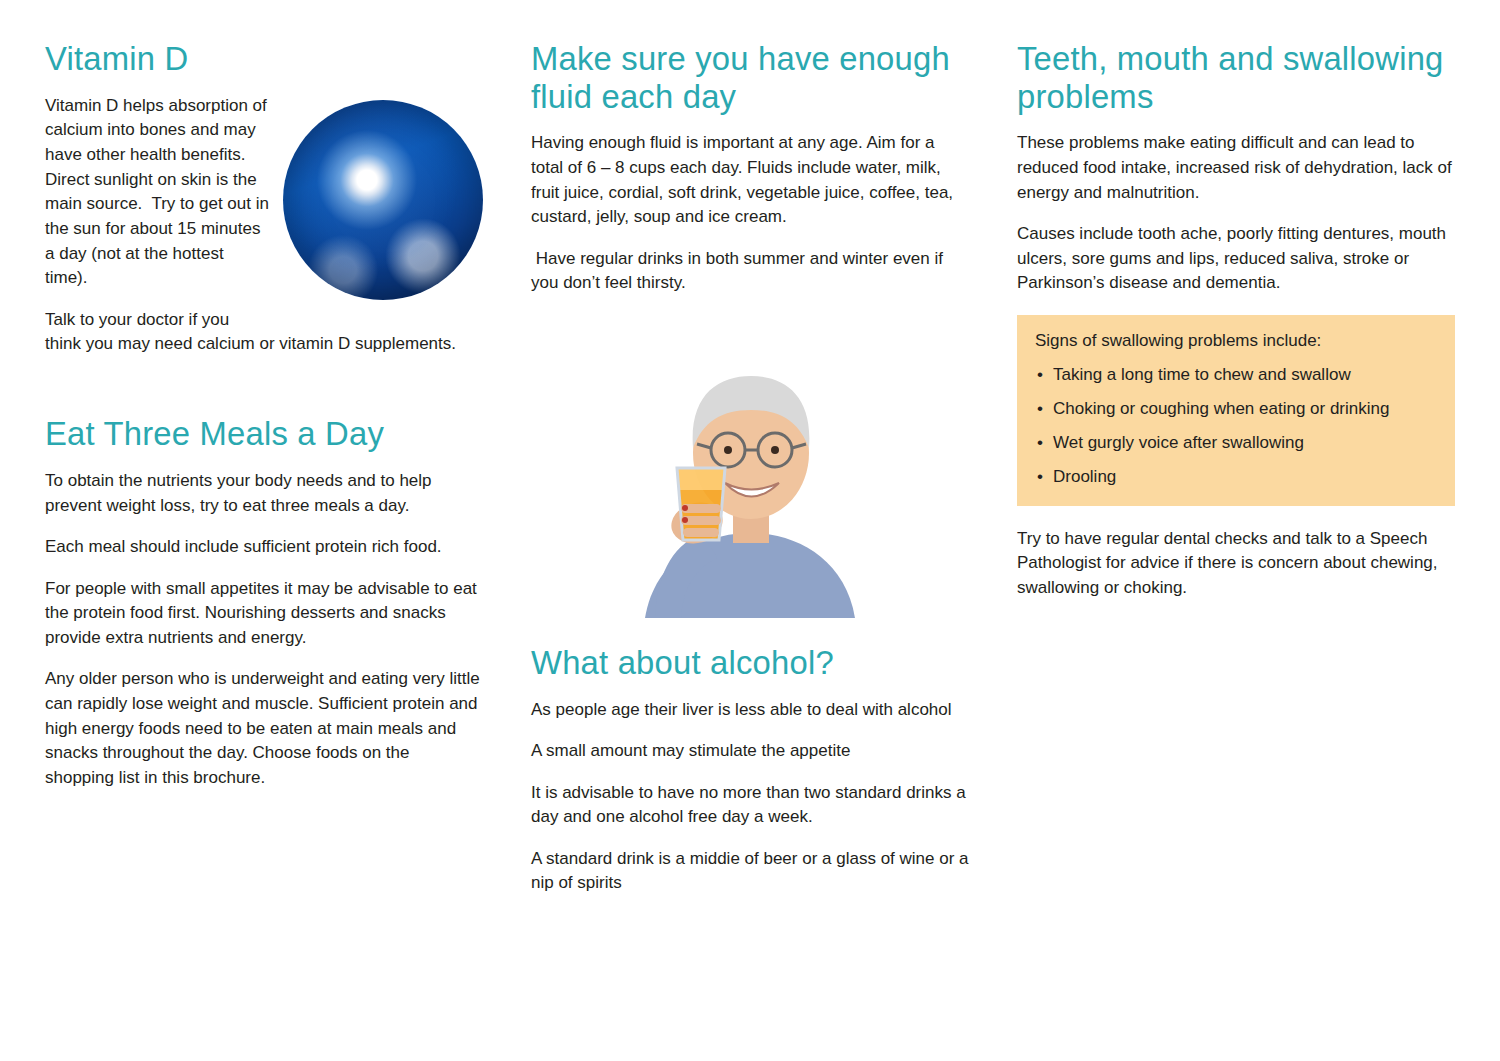Vitamin D
Vitamin D helps absorption of calcium into bones and may have other health benefits. Direct sunlight on skin is the main source. Try to get out in the sun for about 15 minutes a day (not at the hottest time).
Talk to your doctor if you think you may need calcium or vitamin D supplements.
Eat Three Meals a Day
To obtain the nutrients your body needs and to help prevent weight loss, try to eat three meals a day.
Each meal should include sufficient protein rich food.
For people with small appetites it may be advisable to eat the protein food first. Nourishing desserts and snacks provide extra nutrients and energy.
Any older person who is underweight and eating very little can rapidly lose weight and muscle. Sufficient protein and high energy foods need to be eaten at main meals and snacks throughout the day. Choose foods on the shopping list in this brochure.
Make sure you have enough fluid each day
Having enough fluid is important at any age. Aim for a total of 6 – 8 cups each day. Fluids include water, milk, fruit juice, cordial, soft drink, vegetable juice, coffee, tea, custard, jelly, soup and ice cream.
Have regular drinks in both summer and winter even if you don’t feel thirsty.
What about alcohol?
As people age their liver is less able to deal with alcohol
A small amount may stimulate the appetite
It is advisable to have no more than two standard drinks a day and one alcohol free day a week.
A standard drink is a middie of beer or a glass of wine or a nip of spirits
Teeth, mouth and swallowing problems
These problems make eating difficult and can lead to reduced food intake, increased risk of dehydration, lack of energy and malnutrition.
Causes include tooth ache, poorly fitting dentures, mouth ulcers, sore gums and lips, reduced saliva, stroke or Parkinson’s disease and dementia.
Signs of swallowing problems include:
Taking a long time to chew and swallow
Choking or coughing when eating or drinking
Wet gurgly voice after swallowing
Drooling
Try to have regular dental checks and talk to a Speech Pathologist for advice if there is concern about chewing, swallowing or choking.